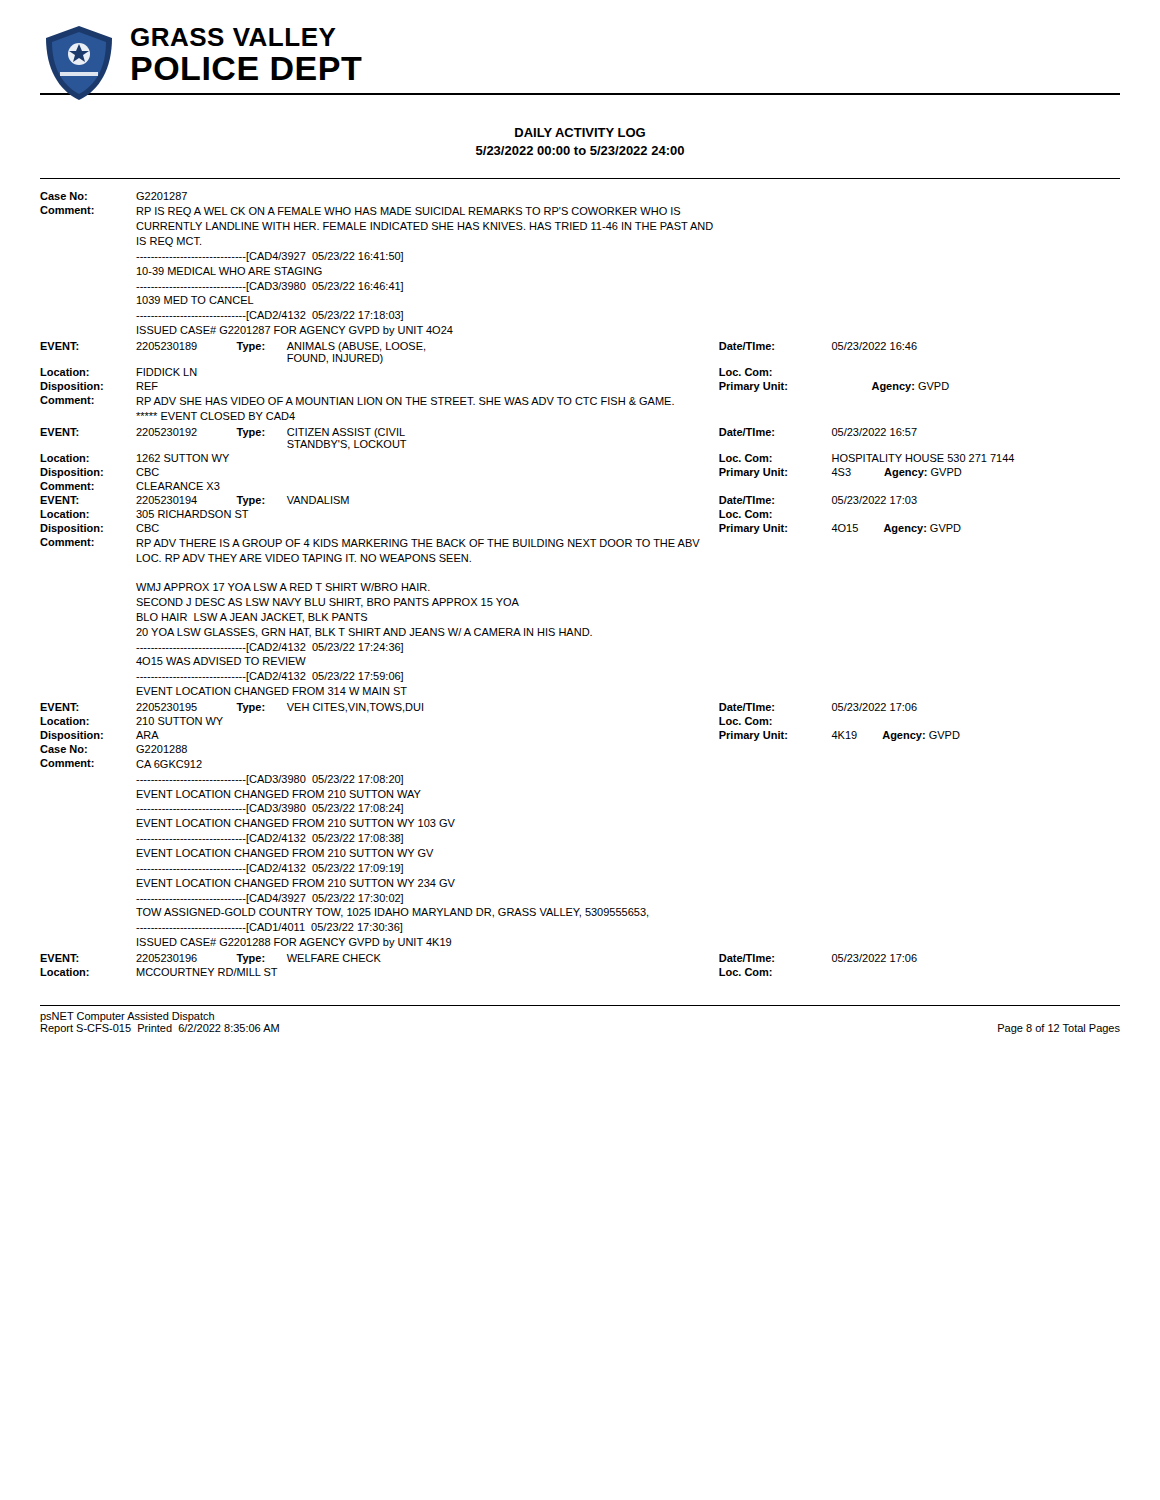GRASS VALLEY
POLICE DEPT
DAILY ACTIVITY LOG
5/23/2022 00:00 to 5/23/2022 24:00
| Case No: | G2201287 |
| Comment: | RP IS REQ A WEL CK ON A FEMALE WHO HAS MADE SUICIDAL REMARKS TO RP'S COWORKER WHO IS CURRENTLY LANDLINE WITH HER. FEMALE INDICATED SHE HAS KNIVES. HAS TRIED 11-46 IN THE PAST AND IS REQ MCT. ------------------------------[CAD4/3927 05/23/22 16:41:50] 10-39 MEDICAL WHO ARE STAGING ------------------------------[CAD3/3980 05/23/22 16:46:41] 1039 MED TO CANCEL ------------------------------[CAD2/4132 05/23/22 17:18:03] ISSUED CASE# G2201287 FOR AGENCY GVPD by UNIT 4O24 |
| EVENT: | 2205230189 | Type: | ANIMALS (ABUSE, LOOSE, FOUND, INJURED) | Date/TIme: | 05/23/2022 16:46 |
| Location: | FIDDICK LN | Loc. Com: | |
| Disposition: | REF | Primary Unit: | Agency: GVPD |
| Comment: | RP ADV SHE HAS VIDEO OF A MOUNTIAN LION ON THE STREET. SHE WAS ADV TO CTC FISH & GAME. ***** EVENT CLOSED BY CAD4 |
| EVENT: | 2205230192 | Type: | CITIZEN ASSIST (CIVIL STANDBY'S, LOCKOUT | Date/TIme: | 05/23/2022 16:57 |
| Location: | 1262 SUTTON WY | Loc. Com: | HOSPITALITY HOUSE 530 271 7144 |
| Disposition: | CBC | Primary Unit: | 4S3 Agency: GVPD |
| Comment: | CLEARANCE X3 |
| EVENT: | 2205230194 | Type: | VANDALISM | Date/TIme: | 05/23/2022 17:03 |
| Location: | 305 RICHARDSON ST | Loc. Com: | |
| Disposition: | CBC | Primary Unit: | 4O15 Agency: GVPD |
| Comment: | RP ADV THERE IS A GROUP OF 4 KIDS MARKERING THE BACK OF THE BUILDING NEXT DOOR TO THE ABV LOC. RP ADV THEY ARE VIDEO TAPING IT. NO WEAPONS SEEN. WMJ APPROX 17 YOA LSW A RED T SHIRT W/BRO HAIR. SECOND J DESC AS LSW NAVY BLU SHIRT, BRO PANTS APPROX 15 YOA BLO HAIR LSW A JEAN JACKET, BLK PANTS 20 YOA LSW GLASSES, GRN HAT, BLK T SHIRT AND JEANS W/ A CAMERA IN HIS HAND. ------------------------------[CAD2/4132 05/23/22 17:24:36] 4O15 WAS ADVISED TO REVIEW ------------------------------[CAD2/4132 05/23/22 17:59:06] EVENT LOCATION CHANGED FROM 314 W MAIN ST |
| EVENT: | 2205230195 | Type: | VEH CITES,VIN,TOWS,DUI | Date/TIme: | 05/23/2022 17:06 |
| Location: | 210 SUTTON WY | Loc. Com: | |
| Disposition: | ARA | Primary Unit: | 4K19 Agency: GVPD |
| Case No: | G2201288 |
| Comment: | CA 6GKC912 ------------------------------[CAD3/3980 05/23/22 17:08:20] EVENT LOCATION CHANGED FROM 210 SUTTON WAY ------------------------------[CAD3/3980 05/23/22 17:08:24] EVENT LOCATION CHANGED FROM 210 SUTTON WY 103 GV ------------------------------[CAD2/4132 05/23/22 17:08:38] EVENT LOCATION CHANGED FROM 210 SUTTON WY GV ------------------------------[CAD2/4132 05/23/22 17:09:19] EVENT LOCATION CHANGED FROM 210 SUTTON WY 234 GV ------------------------------[CAD4/3927 05/23/22 17:30:02] TOW ASSIGNED-GOLD COUNTRY TOW, 1025 IDAHO MARYLAND DR, GRASS VALLEY, 5309555653, ------------------------------[CAD1/4011 05/23/22 17:30:36] ISSUED CASE# G2201288 FOR AGENCY GVPD by UNIT 4K19 |
| EVENT: | 2205230196 | Type: | WELFARE CHECK | Date/TIme: | 05/23/2022 17:06 |
| Location: | MCCOURTNEY RD/MILL ST | Loc. Com: | |
psNET Computer Assisted Dispatch
Report S-CFS-015 Printed 6/2/2022 8:35:06 AM
Page 8 of 12 Total Pages